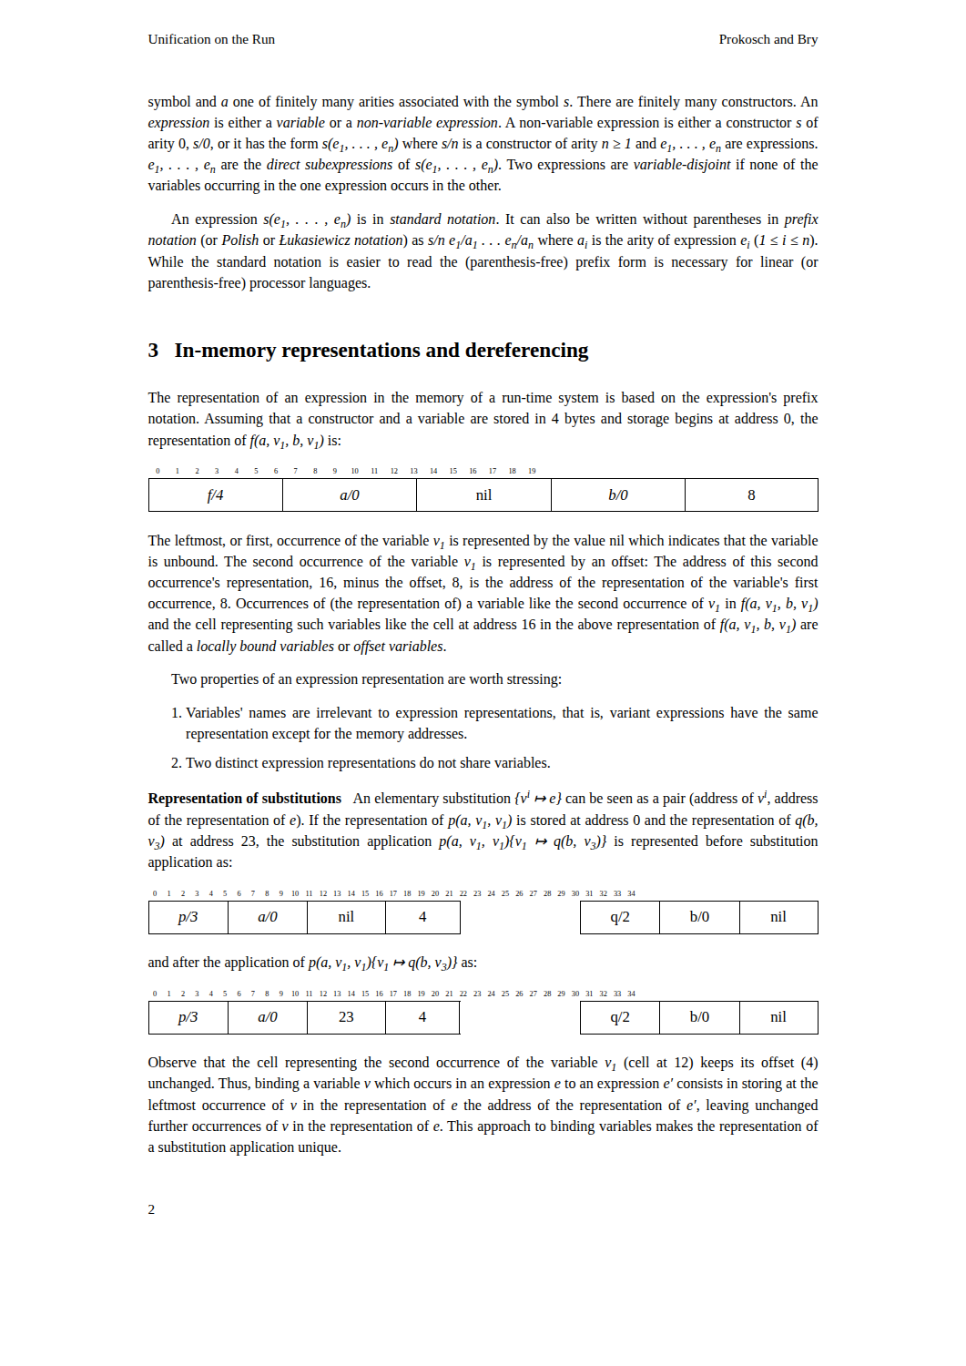Unification on the Run Prokosch and Bry
symbol and a one of finitely many arities associated with the symbol s. There are finitely many constructors. An expression is either a variable or a non-variable expression. A non-variable expression is either a constructor s of arity 0, s/0, or it has the form s(e1, . . . , en) where s/n is a constructor of arity n ≥ 1 and e1, . . . , en are expressions. e1, . . . , en are the direct subexpressions of s(e1, . . . , en). Two expressions are variable-disjoint if none of the variables occurring in the one expression occurs in the other.
An expression s(e1, . . . , en) is in standard notation. It can also be written without parentheses in prefix notation (or Polish or Łukasiewicz notation) as s/n e1/a1 . . . en/an where ai is the arity of expression ei (1 ≤ i ≤ n). While the standard notation is easier to read the (parenthesis-free) prefix form is necessary for linear (or parenthesis-free) processor languages.
3 In-memory representations and dereferencing
The representation of an expression in the memory of a run-time system is based on the expression's prefix notation. Assuming that a constructor and a variable are stored in 4 bytes and storage begins at address 0, the representation of f(a, v1, b, v1) is:
| 0 | 1 | 2 | 3 | 4 | 5 | 6 | 7 | 8 | 9 | 10 | 11 | 12 | 13 | 14 | 15 | 16 | 17 | 18 | 19 |
| f/4 | a/0 | nil | b/0 | 8 |
The leftmost, or first, occurrence of the variable v1 is represented by the value nil which indicates that the variable is unbound. The second occurrence of the variable v1 is represented by an offset: The address of this second occurrence's representation, 16, minus the offset, 8, is the address of the representation of the variable's first occurrence, 8. Occurrences of (the representation of) a variable like the second occurrence of v1 in f(a, v1, b, v1) and the cell representing such variables like the cell at address 16 in the above representation of f(a, v1, b, v1) are called a locally bound variables or offset variables.
Two properties of an expression representation are worth stressing:
Variables' names are irrelevant to expression representations, that is, variant expressions have the same representation except for the memory addresses.
Two distinct expression representations do not share variables.
Representation of substitutions An elementary substitution {vi ↦ e} can be seen as a pair (address of vi, address of the representation of e). If the representation of p(a, v1, v1) is stored at address 0 and the representation of q(b, v3) at address 23, the substitution application p(a, v1, v1){v1 ↦ q(b, v3)} is represented before substitution application as:
| 0 | 1 | 2 | 3 | 4 | 5 | 6 | 7 | 8 | 9 | 10 | 11 | 12 | 13 | 14 | 15 | 16 | 17 | 18 | 19 | 20 | 21 | 22 | 23 | 24 | 25 | 26 | 27 | 28 | 29 | 30 | 31 | 32 | 33 | 34 |
| p/3 | a/0 | nil | 4 | | q/2 | b/0 | nil |
and after the application of p(a, v1, v1){v1 ↦ q(b, v3)} as:
| 0 | 1 | 2 | 3 | 4 | 5 | 6 | 7 | 8 | 9 | 10 | 11 | 12 | 13 | 14 | 15 | 16 | 17 | 18 | 19 | 20 | 21 | 22 | 23 | 24 | 25 | 26 | 27 | 28 | 29 | 30 | 31 | 32 | 33 | 34 |
| p/3 | a/0 | 23 | 4 | | q/2 | b/0 | nil |
Observe that the cell representing the second occurrence of the variable v1 (cell at 12) keeps its offset (4) unchanged. Thus, binding a variable v which occurs in an expression e to an expression e′ consists in storing at the leftmost occurrence of v in the representation of e the address of the representation of e′, leaving unchanged further occurrences of v in the representation of e. This approach to binding variables makes the representation of a substitution application unique.
2